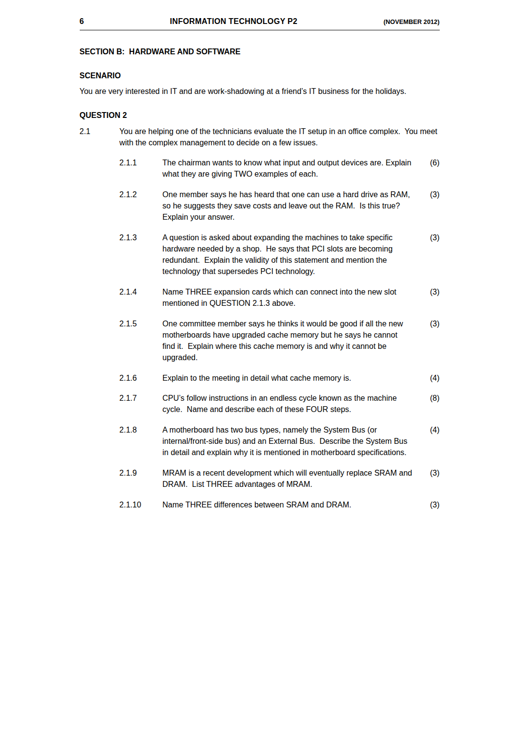6 INFORMATION TECHNOLOGY P2 (NOVEMBER 2012)
SECTION B: HARDWARE AND SOFTWARE
SCENARIO
You are very interested in IT and are work-shadowing at a friend’s IT business for the holidays.
QUESTION 2
2.1
You are helping one of the technicians evaluate the IT setup in an office complex. You meet with the complex management to decide on a few issues.
2.1.1
The chairman wants to know what input and output devices are. Explain what they are giving TWO examples of each.
(6)
2.1.2
One member says he has heard that one can use a hard drive as RAM, so he suggests they save costs and leave out the RAM. Is this true? Explain your answer.
(3)
2.1.3
A question is asked about expanding the machines to take specific hardware needed by a shop. He says that PCI slots are becoming redundant. Explain the validity of this statement and mention the technology that supersedes PCI technology.
(3)
2.1.4
Name THREE expansion cards which can connect into the new slot mentioned in QUESTION 2.1.3 above.
(3)
2.1.5
One committee member says he thinks it would be good if all the new motherboards have upgraded cache memory but he says he cannot find it. Explain where this cache memory is and why it cannot be upgraded.
(3)
2.1.6
Explain to the meeting in detail what cache memory is.
(4)
2.1.7
CPU’s follow instructions in an endless cycle known as the machine cycle. Name and describe each of these FOUR steps.
(8)
2.1.8
A motherboard has two bus types, namely the System Bus (or internal/front-side bus) and an External Bus. Describe the System Bus in detail and explain why it is mentioned in motherboard specifications.
(4)
2.1.9
MRAM is a recent development which will eventually replace SRAM and DRAM. List THREE advantages of MRAM.
(3)
2.1.10
Name THREE differences between SRAM and DRAM.
(3)